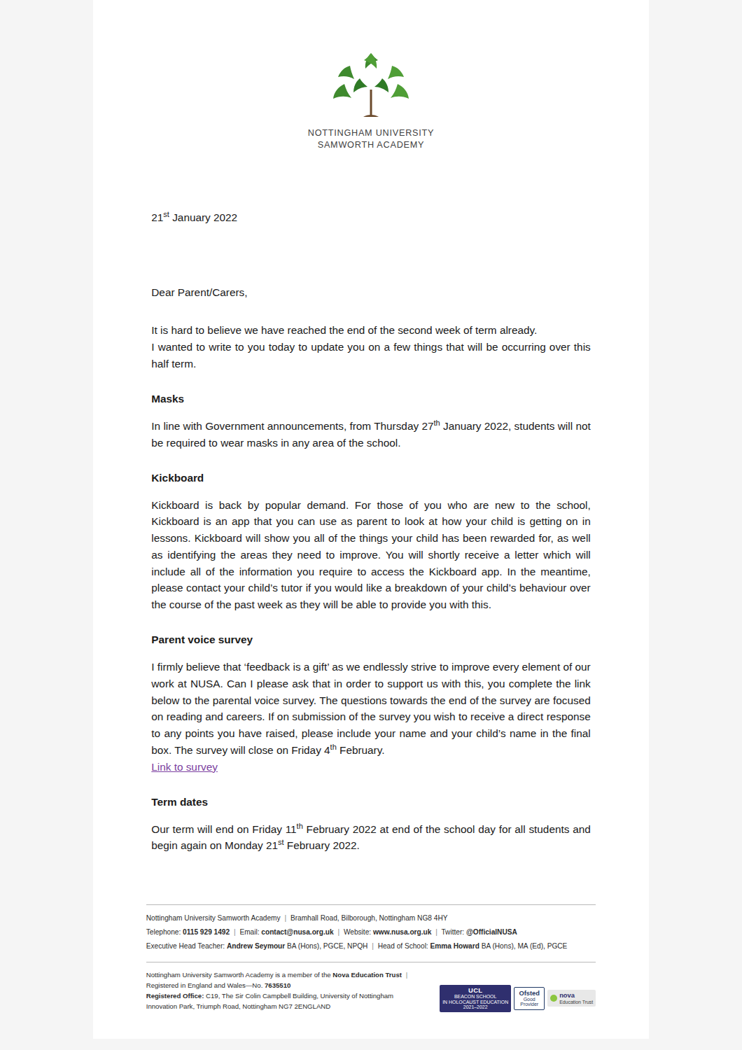Nottingham University
Samworth Academy
21st January 2022
Dear Parent/Carers,
It is hard to believe we have reached the end of the second week of term already.
I wanted to write to you today to update you on a few things that will be occurring over this half term.
Masks
In line with Government announcements, from Thursday 27th January 2022, students will not be required to wear masks in any area of the school.
Kickboard
Kickboard is back by popular demand. For those of you who are new to the school, Kickboard is an app that you can use as parent to look at how your child is getting on in lessons. Kickboard will show you all of the things your child has been rewarded for, as well as identifying the areas they need to improve. You will shortly receive a letter which will include all of the information you require to access the Kickboard app. In the meantime, please contact your child’s tutor if you would like a breakdown of your child’s behaviour over the course of the past week as they will be able to provide you with this.
Parent voice survey
I firmly believe that ‘feedback is a gift’ as we endlessly strive to improve every element of our work at NUSA. Can I please ask that in order to support us with this, you complete the link below to the parental voice survey. The questions towards the end of the survey are focused on reading and careers. If on submission of the survey you wish to receive a direct response to any points you have raised, please include your name and your child’s name in the final box. The survey will close on Friday 4th February.
Link to survey
Term dates
Our term will end on Friday 11th February 2022 at end of the school day for all students and begin again on Monday 21st February 2022.
Nottingham University Samworth Academy | Bramhall Road, Bilborough, Nottingham NG8 4HY
Telephone: 0115 929 1492 | Email: contact@nusa.org.uk | Website: www.nusa.org.uk | Twitter: @OfficialNUSA
Executive Head Teacher: Andrew Seymour BA (Hons), PGCE, NPQH | Head of School: Emma Howard BA (Hons), MA (Ed), PGCE
Nottingham University Samworth Academy is a member of the Nova Education Trust | Registered in England and Wales—No. 7635510
Registered Office: C19, The Sir Colin Campbell Building, University of Nottingham Innovation Park, Triumph Road, Nottingham NG7 2ENGLAND
UCL BEACON SCHOOL
IN HOLOCAUST EDUCATION
2021–2022
Ofsted Good
Provider
nova Education Trust